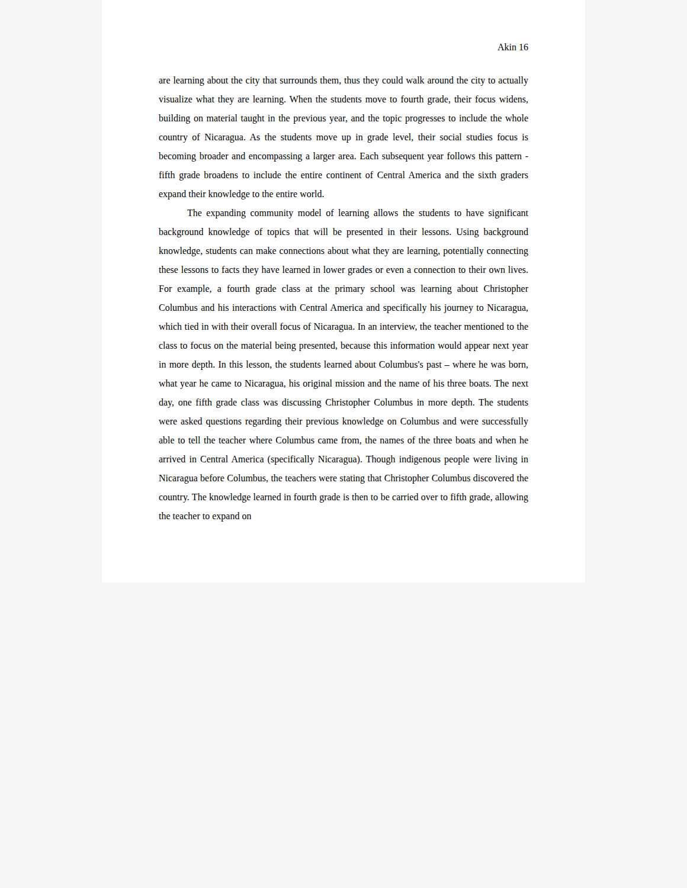Akin 16
are learning about the city that surrounds them, thus they could walk around the city to actually visualize what they are learning. When the students move to fourth grade, their focus widens, building on material taught in the previous year, and the topic progresses to include the whole country of Nicaragua. As the students move up in grade level, their social studies focus is becoming broader and encompassing a larger area. Each subsequent year follows this pattern - fifth grade broadens to include the entire continent of Central America and the sixth graders expand their knowledge to the entire world.
The expanding community model of learning allows the students to have significant background knowledge of topics that will be presented in their lessons. Using background knowledge, students can make connections about what they are learning, potentially connecting these lessons to facts they have learned in lower grades or even a connection to their own lives. For example, a fourth grade class at the primary school was learning about Christopher Columbus and his interactions with Central America and specifically his journey to Nicaragua, which tied in with their overall focus of Nicaragua. In an interview, the teacher mentioned to the class to focus on the material being presented, because this information would appear next year in more depth. In this lesson, the students learned about Columbus's past – where he was born, what year he came to Nicaragua, his original mission and the name of his three boats. The next day, one fifth grade class was discussing Christopher Columbus in more depth. The students were asked questions regarding their previous knowledge on Columbus and were successfully able to tell the teacher where Columbus came from, the names of the three boats and when he arrived in Central America (specifically Nicaragua). Though indigenous people were living in Nicaragua before Columbus, the teachers were stating that Christopher Columbus discovered the country. The knowledge learned in fourth grade is then to be carried over to fifth grade, allowing the teacher to expand on